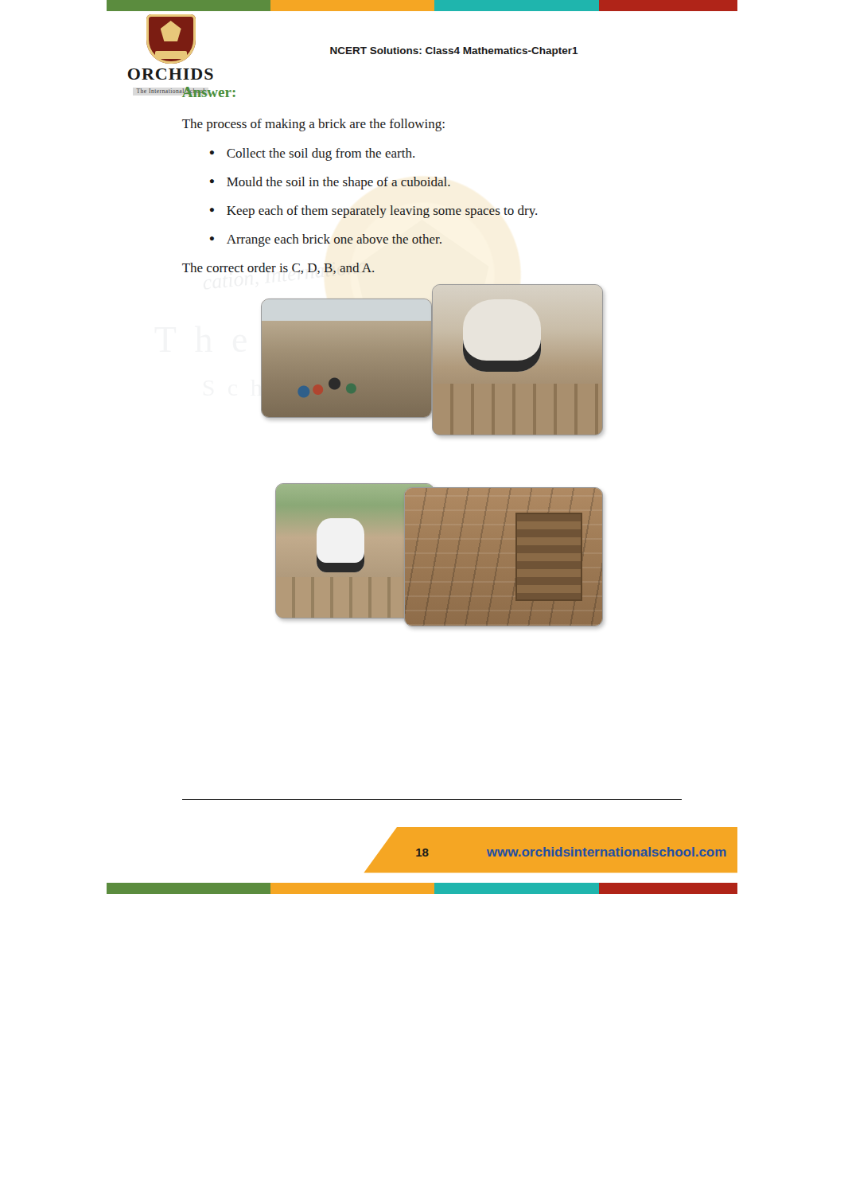ORCHIDS
The International School
NCERT Solutions: Class4 Mathematics-Chapter1
cation, Internationa
T h e n a t i o
S c h o o l
Answer:
The process of making a brick are the following:
Collect the soil dug from the earth.
Mould the soil in the shape of a cuboidal.
Keep each of them separately leaving some spaces to dry.
Arrange each brick one above the other.
The correct order is C, D, B, and A.
C
D
B
A
18
www.orchidsinternationalschool.com